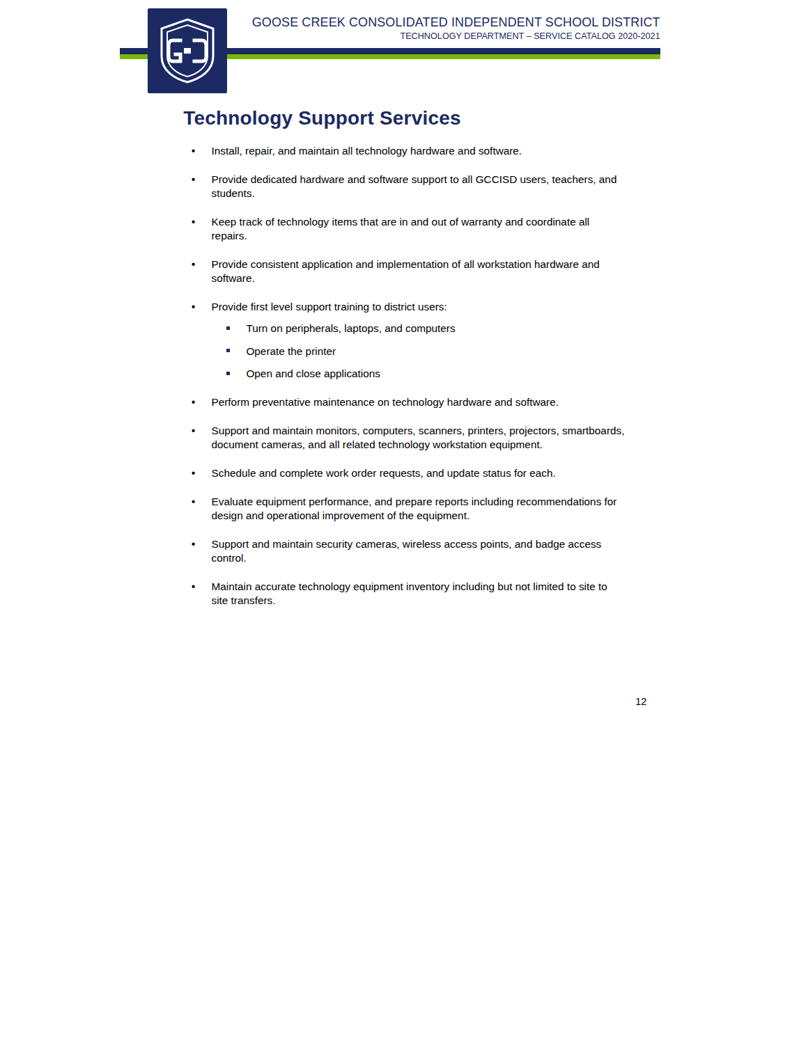GOOSE CREEK CONSOLIDATED INDEPENDENT SCHOOL DISTRICT
TECHNOLOGY DEPARTMENT – SERVICE CATALOG 2020-2021
Technology Support Services
Install, repair, and maintain all technology hardware and software.
Provide dedicated hardware and software support to all GCCISD users, teachers, and students.
Keep track of technology items that are in and out of warranty and coordinate all repairs.
Provide consistent application and implementation of all workstation hardware and software.
Provide first level support training to district users:
Turn on peripherals, laptops, and computers
Operate the printer
Open and close applications
Perform preventative maintenance on technology hardware and software.
Support and maintain monitors, computers, scanners, printers, projectors, smartboards, document cameras, and all related technology workstation equipment.
Schedule and complete work order requests, and update status for each.
Evaluate equipment performance, and prepare reports including recommendations for design and operational improvement of the equipment.
Support and maintain security cameras, wireless access points, and badge access control.
Maintain accurate technology equipment inventory including but not limited to site to site transfers.
12